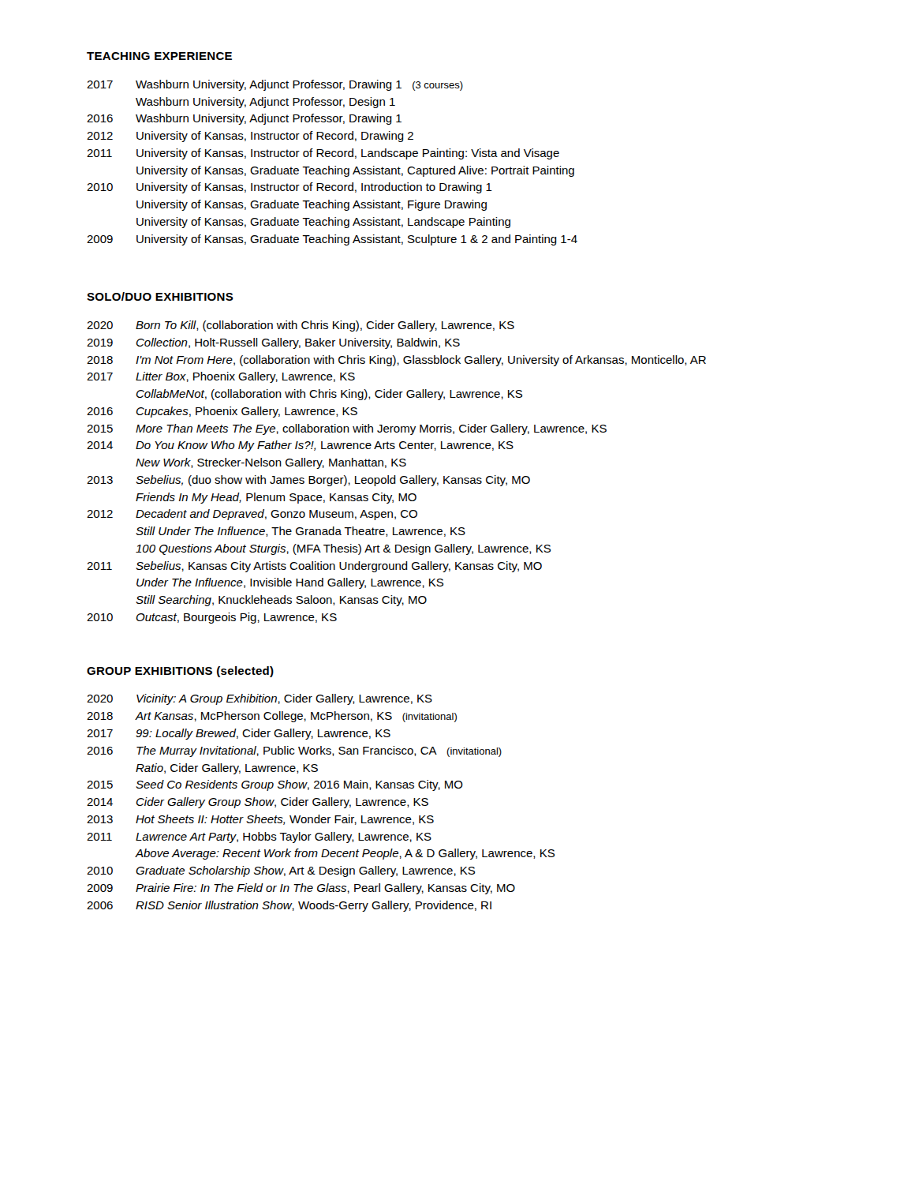TEACHING EXPERIENCE
| 2017 | Washburn University, Adjunct Professor, Drawing 1 (3 courses) Washburn University, Adjunct Professor, Design 1 |
| 2016 | Washburn University, Adjunct Professor, Drawing 1 |
| 2012 | University of Kansas, Instructor of Record, Drawing 2 |
| 2011 | University of Kansas, Instructor of Record, Landscape Painting: Vista and Visage University of Kansas, Graduate Teaching Assistant, Captured Alive: Portrait Painting |
| 2010 | University of Kansas, Instructor of Record, Introduction to Drawing 1 University of Kansas, Graduate Teaching Assistant, Figure Drawing University of Kansas, Graduate Teaching Assistant, Landscape Painting |
| 2009 | University of Kansas, Graduate Teaching Assistant, Sculpture 1 & 2 and Painting 1-4 |
SOLO/DUO EXHIBITIONS
| 2020 | Born To Kill , (collaboration with Chris King), Cider Gallery, Lawrence, KS |
| 2019 | Collection , Holt-Russell Gallery, Baker University, Baldwin, KS |
| 2018 | I'm Not From Here , (collaboration with Chris King), Glassblock Gallery, University of Arkansas, Monticello, AR |
| 2017 | Litter Box , Phoenix Gallery, Lawrence, KS CollabMeNot , (collaboration with Chris King), Cider Gallery, Lawrence, KS |
| 2016 | Cupcakes , Phoenix Gallery, Lawrence, KS |
| 2015 | More Than Meets The Eye , collaboration with Jeromy Morris, Cider Gallery, Lawrence, KS |
| 2014 | Do You Know Who My Father Is?!, Lawrence Arts Center, Lawrence, KS New Work , Strecker-Nelson Gallery, Manhattan, KS |
| 2013 | Sebelius, (duo show with James Borger), Leopold Gallery, Kansas City, MO Friends In My Head, Plenum Space, Kansas City, MO |
| 2012 | Decadent and Depraved , Gonzo Museum, Aspen, CO Still Under The Influence , The Granada Theatre, Lawrence, KS 100 Questions About Sturgis , (MFA Thesis) Art & Design Gallery, Lawrence, KS |
| 2011 | Sebelius , Kansas City Artists Coalition Underground Gallery, Kansas City, MO Under The Influence , Invisible Hand Gallery, Lawrence, KS Still Searching , Knuckleheads Saloon, Kansas City, MO |
| 2010 | Outcast , Bourgeois Pig, Lawrence, KS |
GROUP EXHIBITIONS (selected)
| 2020 | Vicinity: A Group Exhibition , Cider Gallery, Lawrence, KS |
| 2018 | Art Kansas , McPherson College, McPherson, KS (invitational) |
| 2017 | 99: Locally Brewed , Cider Gallery, Lawrence, KS |
| 2016 | The Murray Invitational , Public Works, San Francisco, CA (invitational) Ratio , Cider Gallery, Lawrence, KS |
| 2015 | Seed Co Residents Group Show , 2016 Main, Kansas City, MO |
| 2014 | Cider Gallery Group Show , Cider Gallery, Lawrence, KS |
| 2013 | Hot Sheets II: Hotter Sheets, Wonder Fair, Lawrence, KS |
| 2011 | Lawrence Art Party , Hobbs Taylor Gallery, Lawrence, KS Above Average: Recent Work from Decent People , A & D Gallery, Lawrence, KS |
| 2010 | Graduate Scholarship Show , Art & Design Gallery, Lawrence, KS |
| 2009 | Prairie Fire: In The Field or In The Glass , Pearl Gallery, Kansas City, MO |
| 2006 | RISD Senior Illustration Show , Woods-Gerry Gallery, Providence, RI |